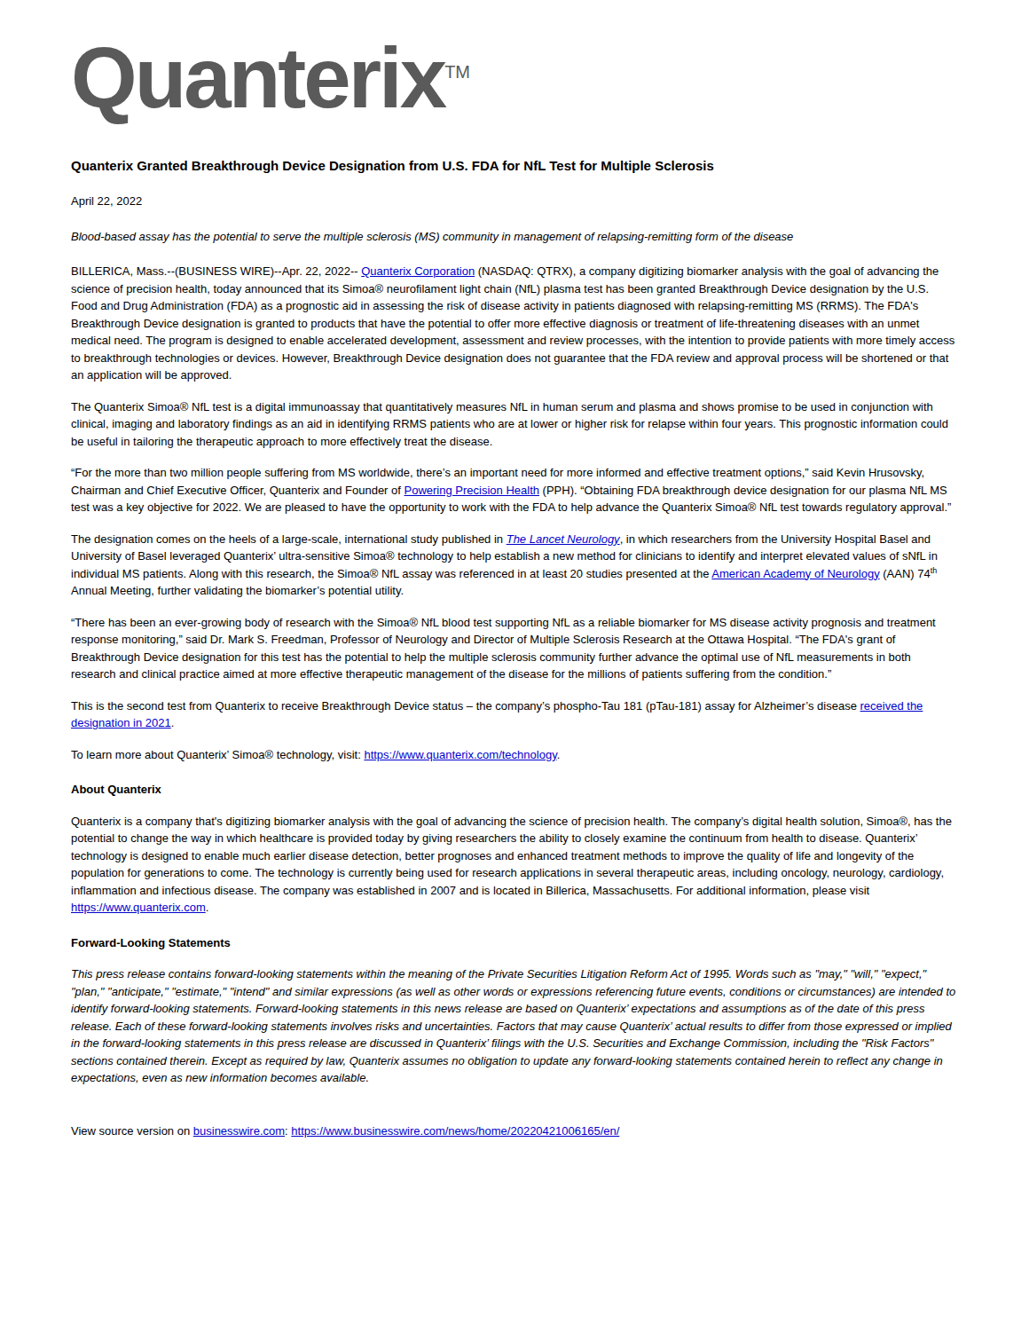QuanterixTM
Quanterix Granted Breakthrough Device Designation from U.S. FDA for NfL Test for Multiple Sclerosis
April 22, 2022
Blood-based assay has the potential to serve the multiple sclerosis (MS) community in management of relapsing-remitting form of the disease
BILLERICA, Mass.--(BUSINESS WIRE)--Apr. 22, 2022-- Quanterix Corporation (NASDAQ: QTRX), a company digitizing biomarker analysis with the goal of advancing the science of precision health, today announced that its Simoa® neurofilament light chain (NfL) plasma test has been granted Breakthrough Device designation by the U.S. Food and Drug Administration (FDA) as a prognostic aid in assessing the risk of disease activity in patients diagnosed with relapsing-remitting MS (RRMS). The FDA's Breakthrough Device designation is granted to products that have the potential to offer more effective diagnosis or treatment of life-threatening diseases with an unmet medical need. The program is designed to enable accelerated development, assessment and review processes, with the intention to provide patients with more timely access to breakthrough technologies or devices. However, Breakthrough Device designation does not guarantee that the FDA review and approval process will be shortened or that an application will be approved.
The Quanterix Simoa® NfL test is a digital immunoassay that quantitatively measures NfL in human serum and plasma and shows promise to be used in conjunction with clinical, imaging and laboratory findings as an aid in identifying RRMS patients who are at lower or higher risk for relapse within four years. This prognostic information could be useful in tailoring the therapeutic approach to more effectively treat the disease.
“For the more than two million people suffering from MS worldwide, there’s an important need for more informed and effective treatment options,” said Kevin Hrusovsky, Chairman and Chief Executive Officer, Quanterix and Founder of Powering Precision Health (PPH). “Obtaining FDA breakthrough device designation for our plasma NfL MS test was a key objective for 2022. We are pleased to have the opportunity to work with the FDA to help advance the Quanterix Simoa® NfL test towards regulatory approval.”
The designation comes on the heels of a large-scale, international study published in The Lancet Neurology, in which researchers from the University Hospital Basel and University of Basel leveraged Quanterix’ ultra-sensitive Simoa® technology to help establish a new method for clinicians to identify and interpret elevated values of sNfL in individual MS patients. Along with this research, the Simoa® NfL assay was referenced in at least 20 studies presented at the American Academy of Neurology (AAN) 74th Annual Meeting, further validating the biomarker’s potential utility.
“There has been an ever-growing body of research with the Simoa® NfL blood test supporting NfL as a reliable biomarker for MS disease activity prognosis and treatment response monitoring,” said Dr. Mark S. Freedman, Professor of Neurology and Director of Multiple Sclerosis Research at the Ottawa Hospital. “The FDA's grant of Breakthrough Device designation for this test has the potential to help the multiple sclerosis community further advance the optimal use of NfL measurements in both research and clinical practice aimed at more effective therapeutic management of the disease for the millions of patients suffering from the condition.”
This is the second test from Quanterix to receive Breakthrough Device status – the company’s phospho-Tau 181 (pTau-181) assay for Alzheimer’s disease received the designation in 2021.
To learn more about Quanterix’ Simoa® technology, visit: https://www.quanterix.com/technology.
About Quanterix
Quanterix is a company that's digitizing biomarker analysis with the goal of advancing the science of precision health. The company’s digital health solution, Simoa®, has the potential to change the way in which healthcare is provided today by giving researchers the ability to closely examine the continuum from health to disease. Quanterix’ technology is designed to enable much earlier disease detection, better prognoses and enhanced treatment methods to improve the quality of life and longevity of the population for generations to come. The technology is currently being used for research applications in several therapeutic areas, including oncology, neurology, cardiology, inflammation and infectious disease. The company was established in 2007 and is located in Billerica, Massachusetts. For additional information, please visit https://www.quanterix.com.
Forward-Looking Statements
This press release contains forward-looking statements within the meaning of the Private Securities Litigation Reform Act of 1995. Words such as "may," "will," "expect," "plan," "anticipate," "estimate," "intend" and similar expressions (as well as other words or expressions referencing future events, conditions or circumstances) are intended to identify forward-looking statements. Forward-looking statements in this news release are based on Quanterix’ expectations and assumptions as of the date of this press release. Each of these forward-looking statements involves risks and uncertainties. Factors that may cause Quanterix’ actual results to differ from those expressed or implied in the forward-looking statements in this press release are discussed in Quanterix’ filings with the U.S. Securities and Exchange Commission, including the "Risk Factors" sections contained therein. Except as required by law, Quanterix assumes no obligation to update any forward-looking statements contained herein to reflect any change in expectations, even as new information becomes available.
View source version on businesswire.com: https://www.businesswire.com/news/home/20220421006165/en/